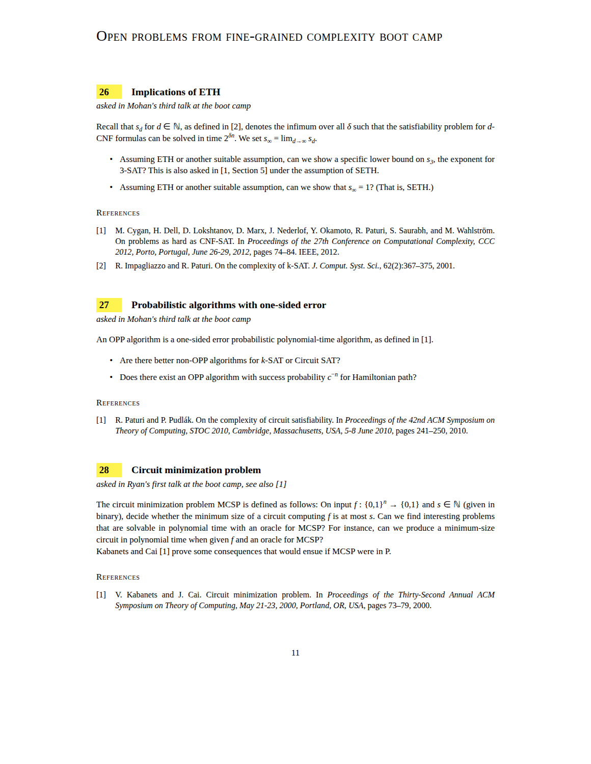Open Problems from Fine-Grained Complexity Boot Camp
26 Implications of ETH
asked in Mohan's third talk at the boot camp
Recall that sd for d ∈ ℕ, as defined in [2], denotes the infimum over all δ such that the satisfiability problem for d-CNF formulas can be solved in time 2δn. We set s∞ = limd→∞ sd.
Assuming ETH or another suitable assumption, can we show a specific lower bound on s3, the exponent for 3-SAT? This is also asked in [1, Section 5] under the assumption of SETH.
Assuming ETH or another suitable assumption, can we show that s∞ = 1? (That is, SETH.)
References
M. Cygan, H. Dell, D. Lokshtanov, D. Marx, J. Nederlof, Y. Okamoto, R. Paturi, S. Saurabh, and M. Wahlström. On problems as hard as CNF-SAT. In Proceedings of the 27th Conference on Computational Complexity, CCC 2012, Porto, Portugal, June 26-29, 2012, pages 74–84. IEEE, 2012.
R. Impagliazzo and R. Paturi. On the complexity of k-SAT. J. Comput. Syst. Sci., 62(2):367–375, 2001.
27 Probabilistic algorithms with one-sided error
asked in Mohan's third talk at the boot camp
An OPP algorithm is a one-sided error probabilistic polynomial-time algorithm, as defined in [1].
Are there better non-OPP algorithms for k-SAT or Circuit SAT?
Does there exist an OPP algorithm with success probability c−n for Hamiltonian path?
References
R. Paturi and P. Pudlák. On the complexity of circuit satisfiability. In Proceedings of the 42nd ACM Symposium on Theory of Computing, STOC 2010, Cambridge, Massachusetts, USA, 5-8 June 2010, pages 241–250, 2010.
28 Circuit minimization problem
asked in Ryan's first talk at the boot camp, see also [1]
The circuit minimization problem MCSP is defined as follows: On input f : {0,1}n → {0,1} and s ∈ ℕ (given in binary), decide whether the minimum size of a circuit computing f is at most s. Can we find interesting problems that are solvable in polynomial time with an oracle for MCSP? For instance, can we produce a minimum-size circuit in polynomial time when given f and an oracle for MCSP?
Kabanets and Cai [1] prove some consequences that would ensue if MCSP were in P.
References
V. Kabanets and J. Cai. Circuit minimization problem. In Proceedings of the Thirty-Second Annual ACM Symposium on Theory of Computing, May 21-23, 2000, Portland, OR, USA, pages 73–79, 2000.
11